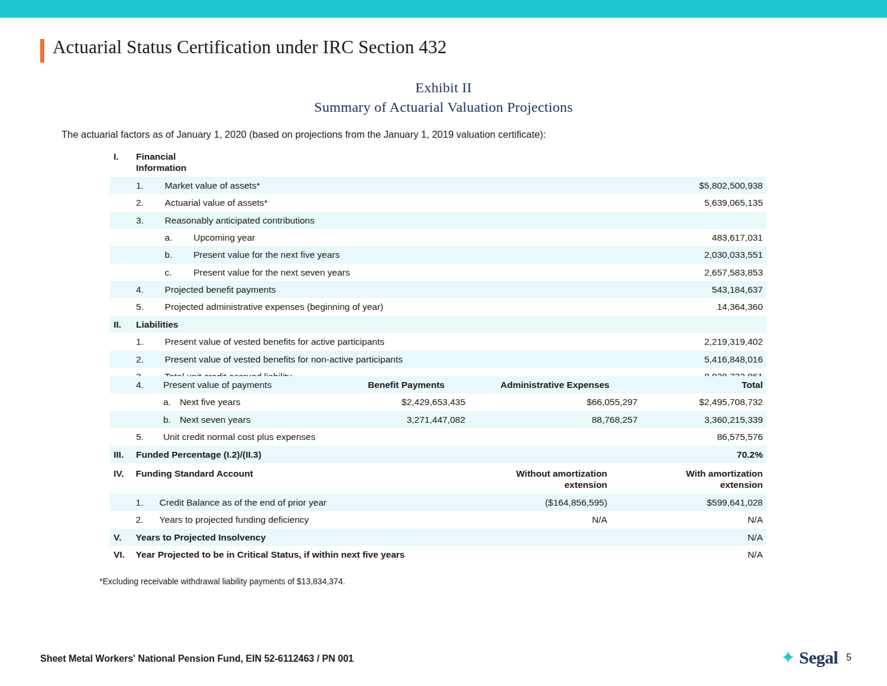Actuarial Status Certification under IRC Section 432
Exhibit II
Summary of Actuarial Valuation Projections
The actuarial factors as of January 1, 2020 (based on projections from the January 1, 2019 valuation certificate):
| I. | Financial Information | | |
| | 1. | Market value of assets* | $5,802,500,938 |
| | 2. | Actuarial value of assets* | 5,639,065,135 |
| | 3. | Reasonably anticipated contributions | |
| | | a. | Upcoming year | 483,617,031 |
| | | b. | Present value for the next five years | 2,030,033,551 |
| | | c. | Present value for the next seven years | 2,657,583,853 |
| | 4. | Projected benefit payments | 543,184,637 |
| | 5. | Projected administrative expenses (beginning of year) | 14,364,360 |
| II. | Liabilities | | |
| | 1. | Present value of vested benefits for active participants | 2,219,319,402 |
| | 2. | Present value of vested benefits for non-active participants | 5,416,848,016 |
| | 3. | Total unit credit accrued liability | 8,028,733,861 |
| | 4. | Present value of payments | Benefit Payments | Administrative Expenses | Total |
| | | a. Next five years | $2,429,653,435 | $66,055,297 | $2,495,708,732 |
| | | b. Next seven years | 3,271,447,082 | 88,768,257 | 3,360,215,339 |
| | 5. | Unit credit normal cost plus expenses | 86,575,576 |
| III. | Funded Percentage (I.2)/(II.3) | 70.2% |
| IV. | Funding Standard Account | Without amortization extension | With amortization extension |
| | 1. Credit Balance as of the end of prior year | ($164,856,595) | $599,641,028 |
| | 2. Years to projected funding deficiency | N/A | N/A |
| V. | Years to Projected Insolvency | N/A |
| VI. | Year Projected to be in Critical Status, if within next five years | N/A |
*Excluding receivable withdrawal liability payments of $13,834,374.
Sheet Metal Workers' National Pension Fund, EIN 52-6112463 / PN 001
✦ Segal 5